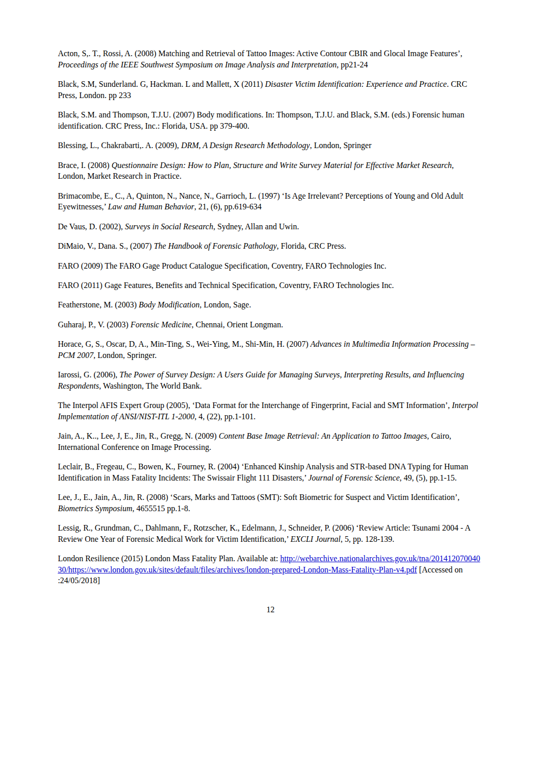Acton, S,. T., Rossi, A. (2008) Matching and Retrieval of Tattoo Images: Active Contour CBIR and Glocal Image Features’, Proceedings of the IEEE Southwest Symposium on Image Analysis and Interpretation, pp21-24
Black, S.M, Sunderland. G, Hackman. L and Mallett, X (2011) Disaster Victim Identification: Experience and Practice. CRC Press, London. pp 233
Black, S.M. and Thompson, T.J.U. (2007) Body modifications. In: Thompson, T.J.U. and Black, S.M. (eds.) Forensic human identification. CRC Press, Inc.: Florida, USA. pp 379-400.
Blessing, L., Chakrabarti,. A. (2009), DRM, A Design Research Methodology, London, Springer
Brace, I. (2008) Questionnaire Design: How to Plan, Structure and Write Survey Material for Effective Market Research, London, Market Research in Practice.
Brimacombe, E., C., A, Quinton, N., Nance, N., Garrioch, L. (1997) ‘Is Age Irrelevant? Perceptions of Young and Old Adult Eyewitnesses,’ Law and Human Behavior, 21, (6), pp.619-634
De Vaus, D. (2002), Surveys in Social Research, Sydney, Allan and Uwin.
DiMaio, V., Dana. S., (2007) The Handbook of Forensic Pathology, Florida, CRC Press.
FARO (2009) The FARO Gage Product Catalogue Specification, Coventry, FARO Technologies Inc.
FARO (2011) Gage Features, Benefits and Technical Specification, Coventry, FARO Technologies Inc.
Featherstone, M. (2003) Body Modification, London, Sage.
Guharaj, P., V. (2003) Forensic Medicine, Chennai, Orient Longman.
Horace, G, S., Oscar, D, A., Min-Ting, S., Wei-Ying, M., Shi-Min, H. (2007) Advances in Multimedia Information Processing – PCM 2007, London, Springer.
Iarossi, G. (2006), The Power of Survey Design: A Users Guide for Managing Surveys, Interpreting Results, and Influencing Respondents, Washington, The World Bank.
The Interpol AFIS Expert Group (2005), ‘Data Format for the Interchange of Fingerprint, Facial and SMT Information’, Interpol Implementation of ANSI/NIST-ITL 1-2000, 4, (22), pp.1-101.
Jain, A., K.., Lee, J, E., Jin, R., Gregg, N. (2009) Content Base Image Retrieval: An Application to Tattoo Images, Cairo, International Conference on Image Processing.
Leclair, B., Fregeau, C., Bowen, K., Fourney, R. (2004) ‘Enhanced Kinship Analysis and STR-based DNA Typing for Human Identification in Mass Fatality Incidents: The Swissair Flight 111 Disasters,’ Journal of Forensic Science, 49, (5), pp.1-15.
Lee, J., E., Jain, A., Jin, R. (2008) ‘Scars, Marks and Tattoos (SMT): Soft Biometric for Suspect and Victim Identification’, Biometrics Symposium, 4655515 pp.1-8.
Lessig, R., Grundman, C., Dahlmann, F., Rotzscher, K., Edelmann, J., Schneider, P. (2006) ‘Review Article: Tsunami 2004 - A Review One Year of Forensic Medical Work for Victim Identification,’ EXCLI Journal, 5, pp. 128-139.
London Resilience (2015) London Mass Fatality Plan. Available at: http://webarchive.nationalarchives.gov.uk/tna/20141207004030/https://www.london.gov.uk/sites/default/files/archives/london-prepared-London-Mass-Fatality-Plan-v4.pdf [Accessed on :24/05/2018]
12